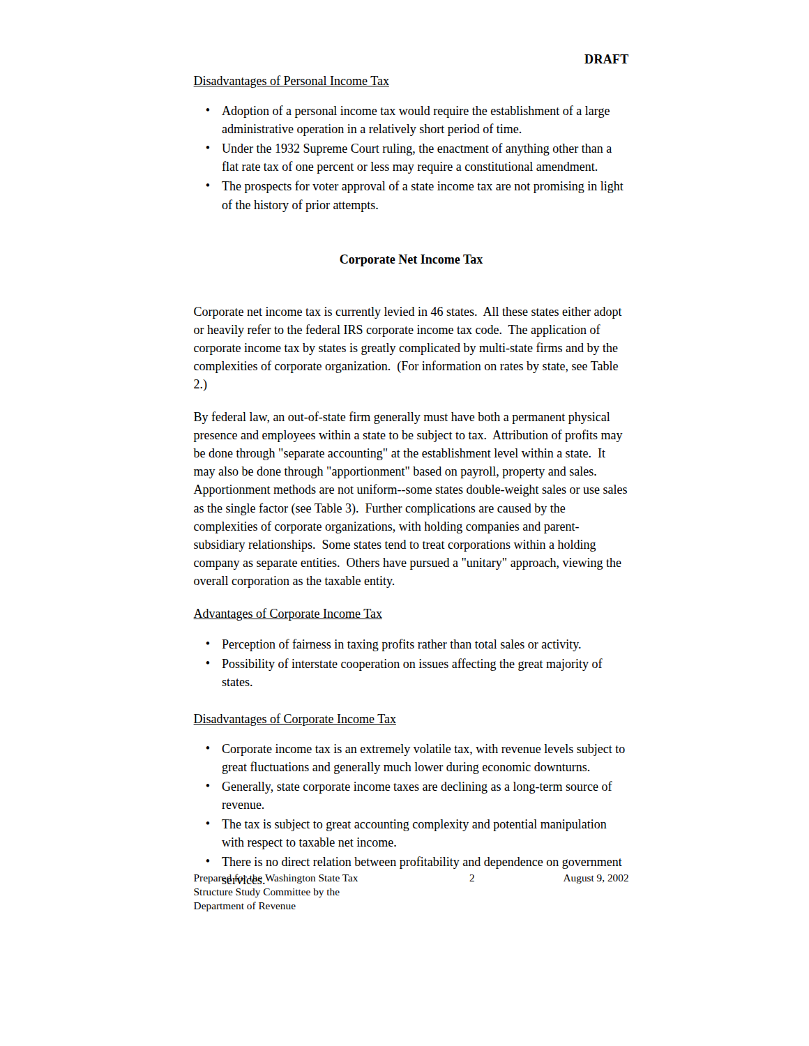DRAFT
Disadvantages of Personal Income Tax
Adoption of a personal income tax would require the establishment of a large administrative operation in a relatively short period of time.
Under the 1932 Supreme Court ruling, the enactment of anything other than a flat rate tax of one percent or less may require a constitutional amendment.
The prospects for voter approval of a state income tax are not promising in light of the history of prior attempts.
Corporate Net Income Tax
Corporate net income tax is currently levied in 46 states. All these states either adopt or heavily refer to the federal IRS corporate income tax code. The application of corporate income tax by states is greatly complicated by multi-state firms and by the complexities of corporate organization. (For information on rates by state, see Table 2.)
By federal law, an out-of-state firm generally must have both a permanent physical presence and employees within a state to be subject to tax. Attribution of profits may be done through "separate accounting" at the establishment level within a state. It may also be done through "apportionment" based on payroll, property and sales. Apportionment methods are not uniform--some states double-weight sales or use sales as the single factor (see Table 3). Further complications are caused by the complexities of corporate organizations, with holding companies and parent-subsidiary relationships. Some states tend to treat corporations within a holding company as separate entities. Others have pursued a "unitary" approach, viewing the overall corporation as the taxable entity.
Advantages of Corporate Income Tax
Perception of fairness in taxing profits rather than total sales or activity.
Possibility of interstate cooperation on issues affecting the great majority of states.
Disadvantages of Corporate Income Tax
Corporate income tax is an extremely volatile tax, with revenue levels subject to great fluctuations and generally much lower during economic downturns.
Generally, state corporate income taxes are declining as a long-term source of revenue.
The tax is subject to great accounting complexity and potential manipulation with respect to taxable net income.
There is no direct relation between profitability and dependence on government services.
| Prepared for the Washington State Tax | 2 | August 9, 2002 |
| Structure Study Committee by the | | |
| Department of Revenue | | |